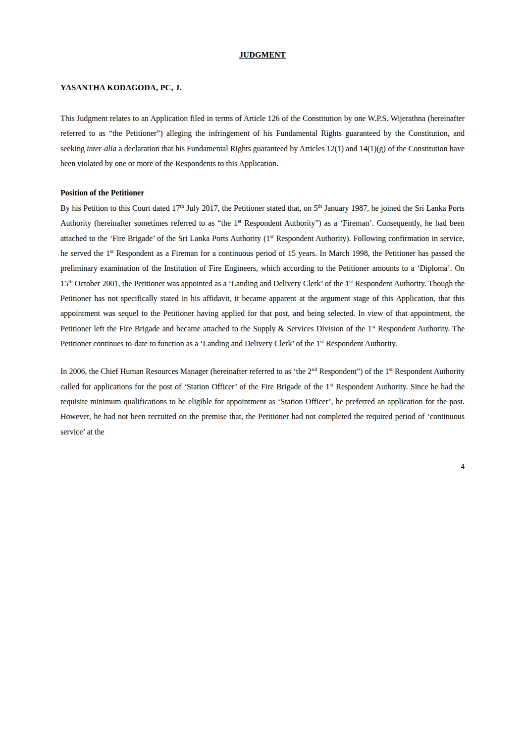JUDGMENT
YASANTHA KODAGODA, PC, J.
This Judgment relates to an Application filed in terms of Article 126 of the Constitution by one W.P.S. Wijerathna (hereinafter referred to as “the Petitioner”) alleging the infringement of his Fundamental Rights guaranteed by the Constitution, and seeking inter-alia a declaration that his Fundamental Rights guaranteed by Articles 12(1) and 14(1)(g) of the Constitution have been violated by one or more of the Respondents to this Application.
Position of the Petitioner
By his Petition to this Court dated 17th July 2017, the Petitioner stated that, on 5th January 1987, he joined the Sri Lanka Ports Authority (hereinafter sometimes referred to as “the 1st Respondent Authority”) as a ‘Fireman’. Consequently, he had been attached to the ‘Fire Brigade’ of the Sri Lanka Ports Authority (1st Respondent Authority). Following confirmation in service, he served the 1st Respondent as a Fireman for a continuous period of 15 years. In March 1998, the Petitioner has passed the preliminary examination of the Institution of Fire Engineers, which according to the Petitioner amounts to a ‘Diploma’. On 15th October 2001, the Petitioner was appointed as a ‘Landing and Delivery Clerk’ of the 1st Respondent Authority. Though the Petitioner has not specifically stated in his affidavit, it became apparent at the argument stage of this Application, that this appointment was sequel to the Petitioner having applied for that post, and being selected. In view of that appointment, the Petitioner left the Fire Brigade and became attached to the Supply & Services Division of the 1st Respondent Authority. The Petitioner continues to-date to function as a ‘Landing and Delivery Clerk’ of the 1st Respondent Authority.
In 2006, the Chief Human Resources Manager (hereinafter referred to as ‘the 2nd Respondent”) of the 1st Respondent Authority called for applications for the post of ‘Station Officer’ of the Fire Brigade of the 1st Respondent Authority. Since he had the requisite minimum qualifications to be eligible for appointment as ‘Station Officer’, he preferred an application for the post. However, he had not been recruited on the premise that, the Petitioner had not completed the required period of ‘continuous service’ at the
4